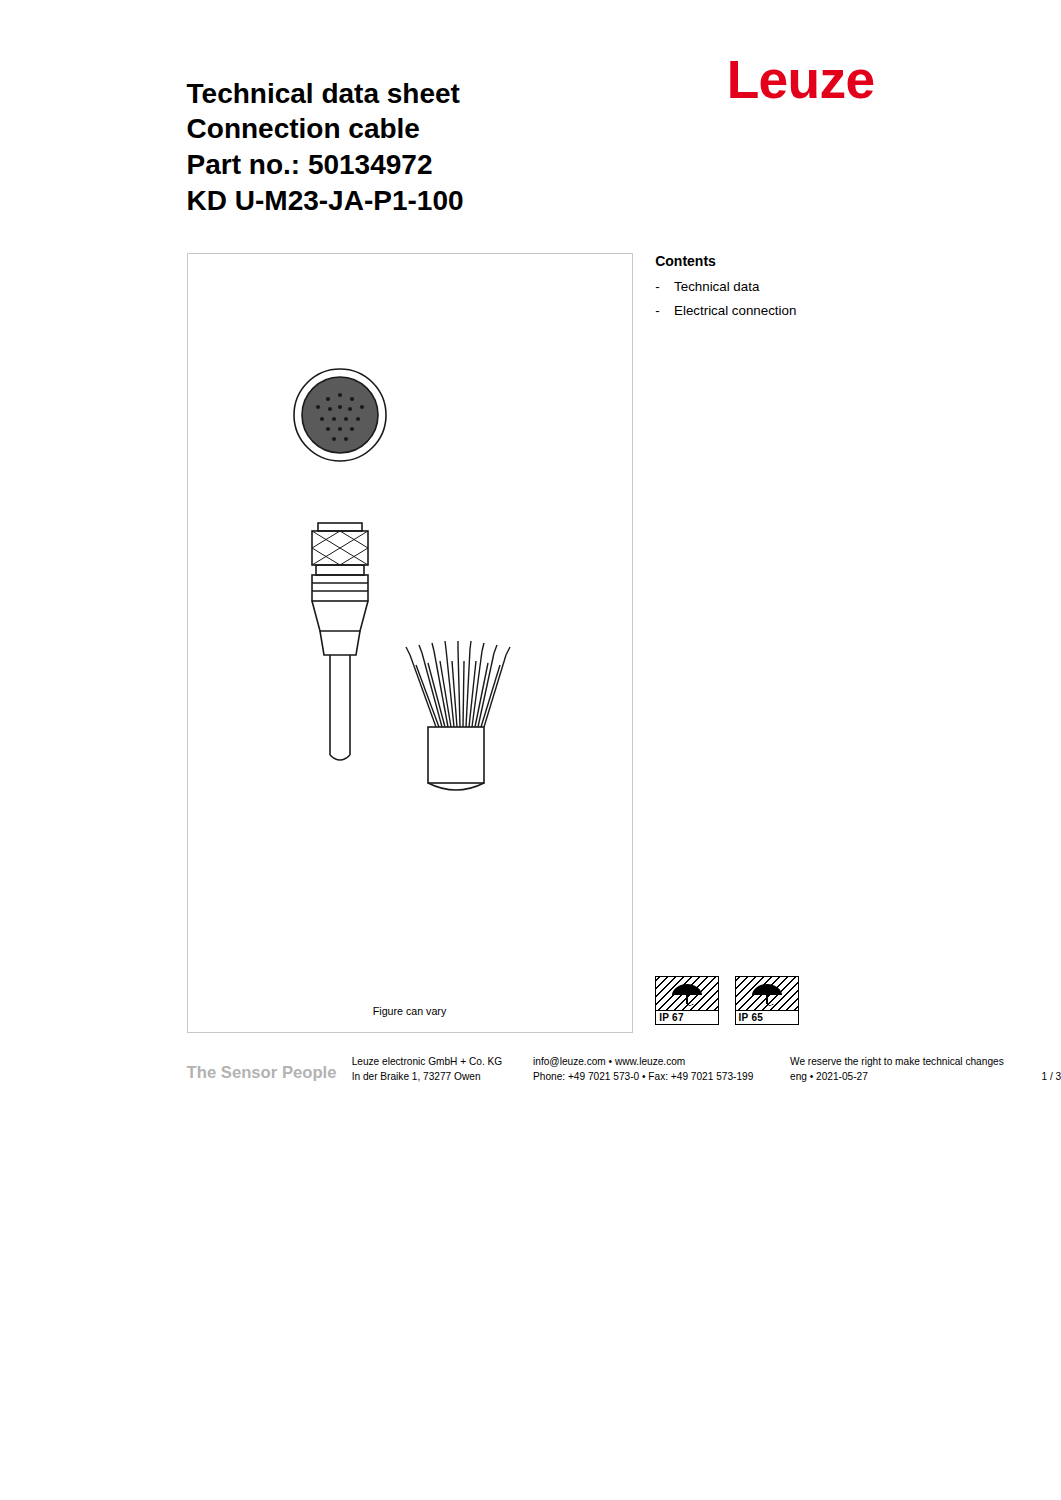Leuze
Technical data sheet Connection cable Part no.: 50134972 KD U-M23-JA-P1-100
Figure can vary
Contents
Technical data
Electrical connection
IP 67
IP 65
The Sensor People
Leuze electronic GmbH + Co. KG
In der Braike 1, 73277 Owen
info@leuze.com • www.leuze.com
Phone: +49 7021 573-0 • Fax: +49 7021 573-199
We reserve the right to make technical changes
eng • 2021-05-27
1 / 3